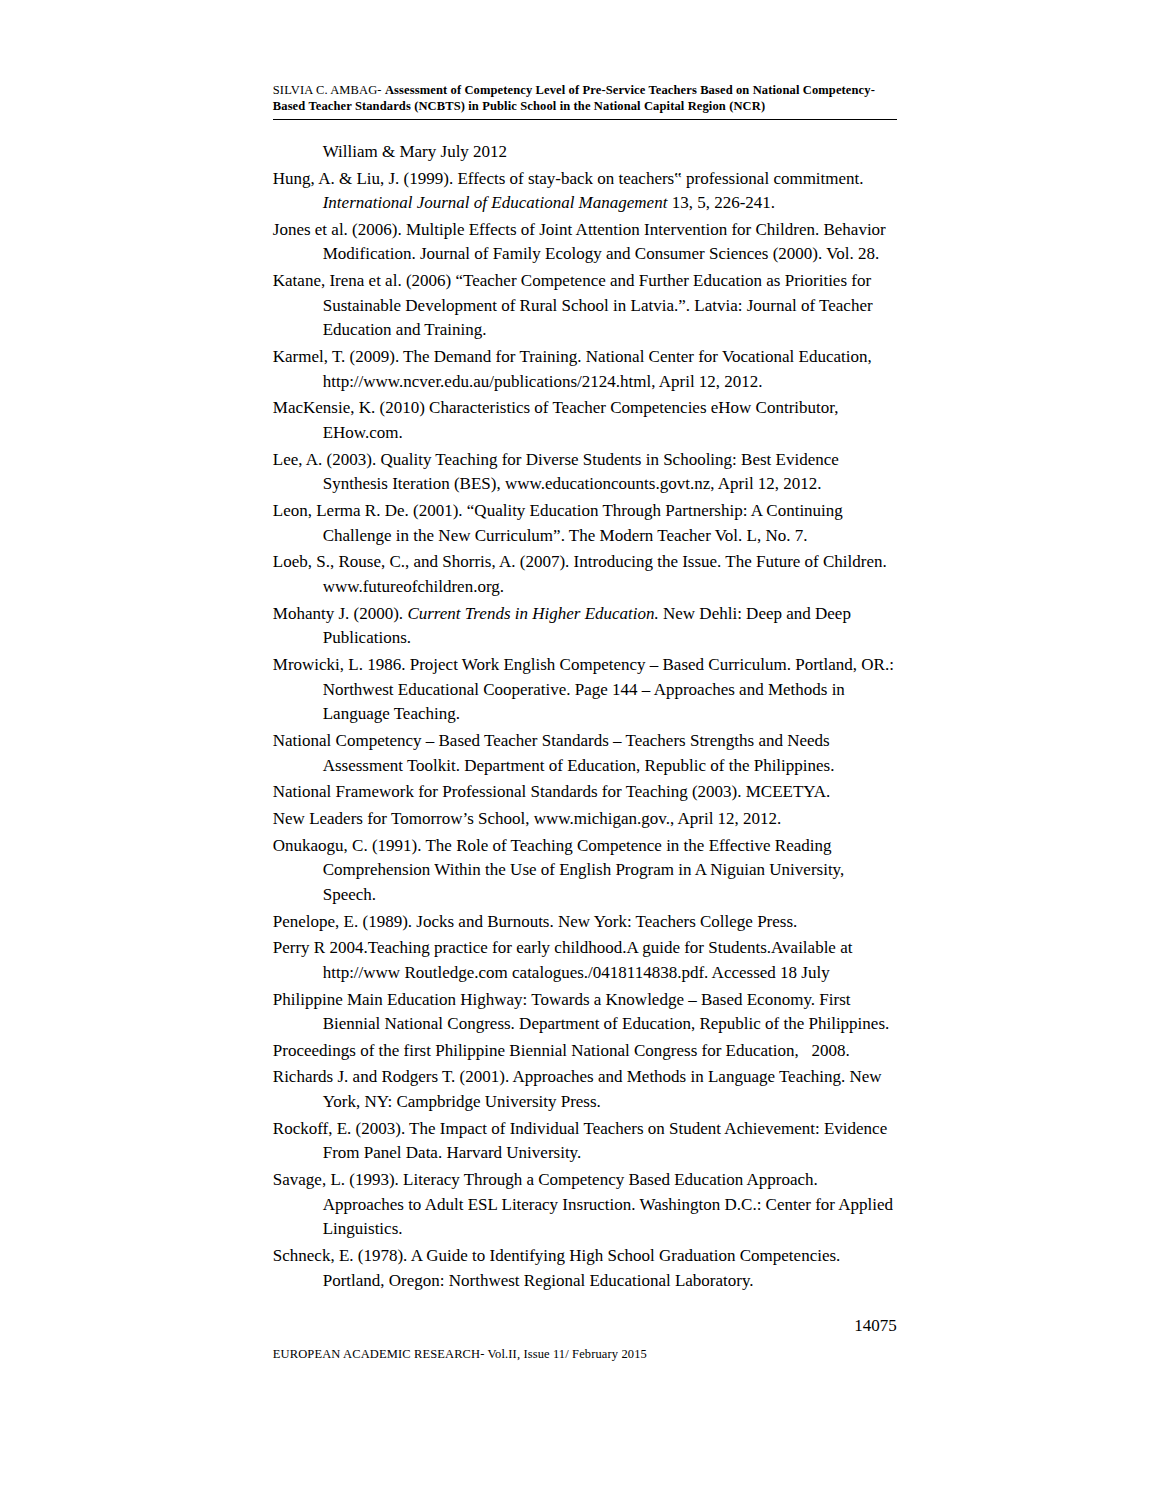SILVIA C. AMBAG- Assessment of Competency Level of Pre-Service Teachers Based on National Competency- Based Teacher Standards (NCBTS) in Public School in the National Capital Region (NCR)
William & Mary July 2012
Hung, A. & Liu, J. (1999). Effects of stay-back on teachers‟ professional commitment. International Journal of Educational Management 13, 5, 226-241.
Jones et al. (2006). Multiple Effects of Joint Attention Intervention for Children. Behavior Modification. Journal of Family Ecology and Consumer Sciences (2000). Vol. 28.
Katane, Irena et al. (2006) “Teacher Competence and Further Education as Priorities for Sustainable Development of Rural School in Latvia.”. Latvia: Journal of Teacher Education and Training.
Karmel, T. (2009). The Demand for Training. National Center for Vocational Education, http://www.ncver.edu.au/publications/2124.html, April 12, 2012.
MacKensie, K. (2010) Characteristics of Teacher Competencies eHow Contributor, EHow.com.
Lee, A. (2003). Quality Teaching for Diverse Students in Schooling: Best Evidence Synthesis Iteration (BES), www.educationcounts.govt.nz, April 12, 2012.
Leon, Lerma R. De. (2001). “Quality Education Through Partnership: A Continuing Challenge in the New Curriculum”. The Modern Teacher Vol. L, No. 7.
Loeb, S., Rouse, C., and Shorris, A. (2007). Introducing the Issue. The Future of Children. www.futureofchildren.org.
Mohanty J. (2000). Current Trends in Higher Education. New Dehli: Deep and Deep Publications.
Mrowicki, L. 1986. Project Work English Competency – Based Curriculum. Portland, OR.: Northwest Educational Cooperative. Page 144 – Approaches and Methods in Language Teaching.
National Competency – Based Teacher Standards – Teachers Strengths and Needs Assessment Toolkit. Department of Education, Republic of the Philippines.
National Framework for Professional Standards for Teaching (2003). MCEETYA.
New Leaders for Tomorrow’s School, www.michigan.gov., April 12, 2012.
Onukaogu, C. (1991). The Role of Teaching Competence in the Effective Reading Comprehension Within the Use of English Program in A Niguian University, Speech.
Penelope, E. (1989). Jocks and Burnouts. New York: Teachers College Press.
Perry R 2004.Teaching practice for early childhood.A guide for Students.Available at http://www Routledge.com catalogues./0418114838.pdf. Accessed 18 July
Philippine Main Education Highway: Towards a Knowledge – Based Economy. First Biennial National Congress. Department of Education, Republic of the Philippines.
Proceedings of the first Philippine Biennial National Congress for Education, 2008.
Richards J. and Rodgers T. (2001). Approaches and Methods in Language Teaching. New York, NY: Campbridge University Press.
Rockoff, E. (2003). The Impact of Individual Teachers on Student Achievement: Evidence From Panel Data. Harvard University.
Savage, L. (1993). Literacy Through a Competency Based Education Approach. Approaches to Adult ESL Literacy Insruction. Washington D.C.: Center for Applied Linguistics.
Schneck, E. (1978). A Guide to Identifying High School Graduation Competencies. Portland, Oregon: Northwest Regional Educational Laboratory.
14075
EUROPEAN ACADEMIC RESEARCH- Vol.II, Issue 11/ February 2015